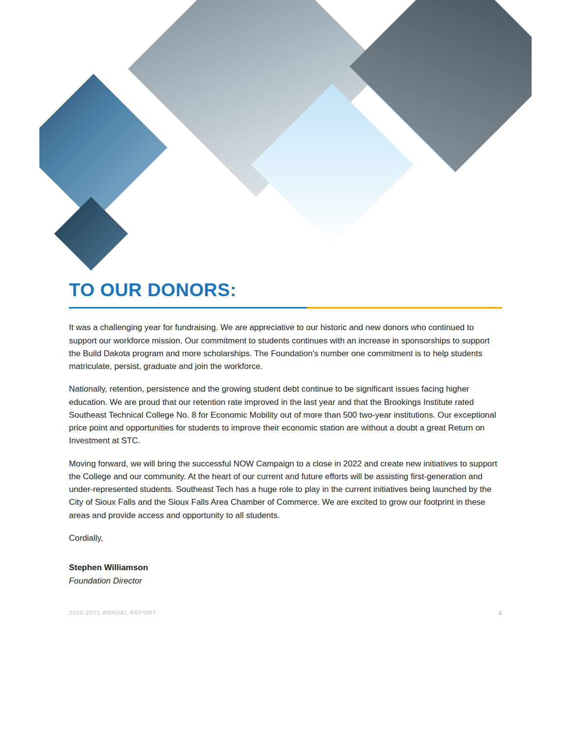To Our Donors:
It was a challenging year for fundraising. We are appreciative to our historic and new donors who continued to support our workforce mission. Our commitment to students continues with an increase in sponsorships to support the Build Dakota program and more scholarships. The Foundation's number one commitment is to help students matriculate, persist, graduate and join the workforce.
Nationally, retention, persistence and the growing student debt continue to be significant issues facing higher education. We are proud that our retention rate improved in the last year and that the Brookings Institute rated Southeast Technical College No. 8 for Economic Mobility out of more than 500 two-year institutions. Our exceptional price point and opportunities for students to improve their economic station are without a doubt a great Return on Investment at STC.
Moving forward, we will bring the successful NOW Campaign to a close in 2022 and create new initiatives to support the College and our community. At the heart of our current and future efforts will be assisting first-generation and under-represented students. Southeast Tech has a huge role to play in the current initiatives being launched by the City of Sioux Falls and the Sioux Falls Area Chamber of Commerce. We are excited to grow our footprint in these areas and provide access and opportunity to all students.
Cordially,
Stephen Williamson
Foundation Director
2020-2021 Annual Report 4